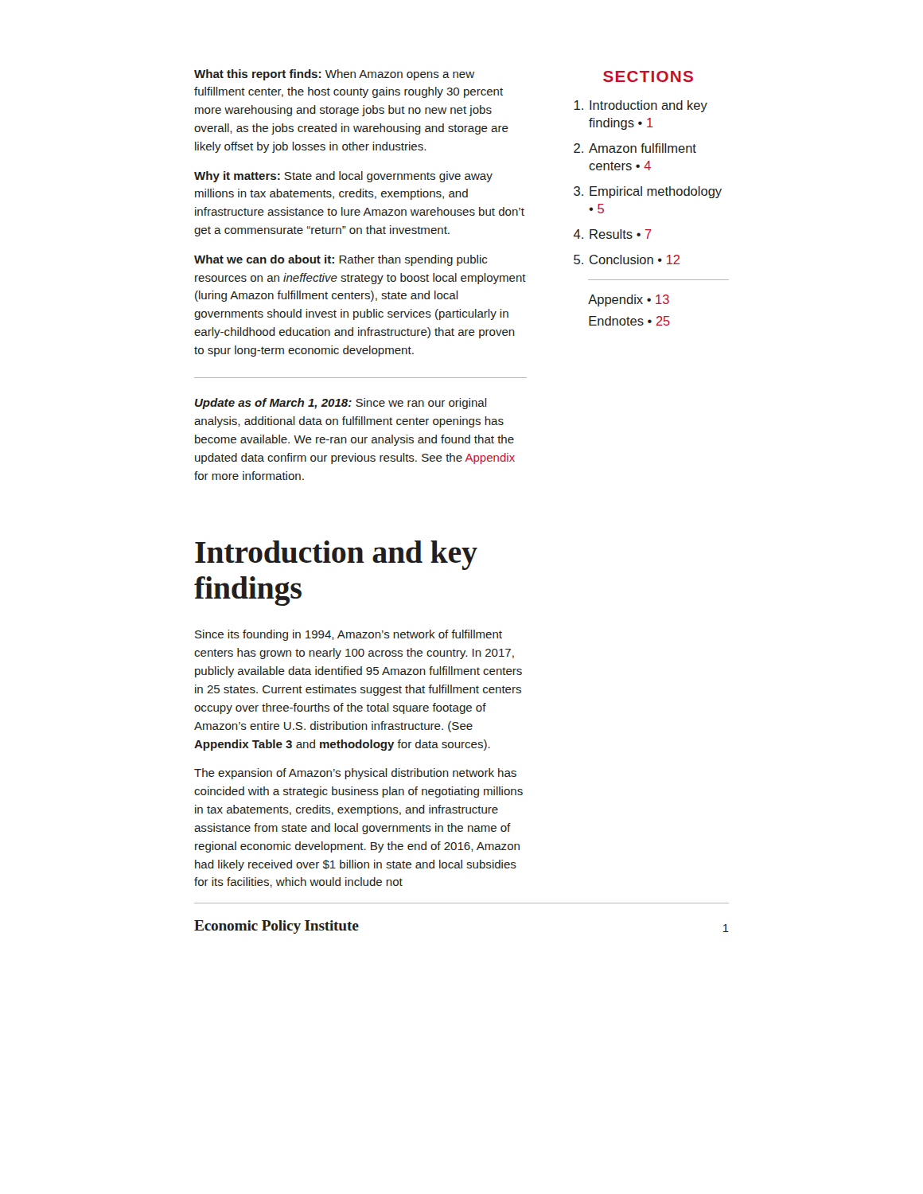What this report finds: When Amazon opens a new fulfillment center, the host county gains roughly 30 percent more warehousing and storage jobs but no new net jobs overall, as the jobs created in warehousing and storage are likely offset by job losses in other industries.
Why it matters: State and local governments give away millions in tax abatements, credits, exemptions, and infrastructure assistance to lure Amazon warehouses but don’t get a commensurate “return” on that investment.
What we can do about it: Rather than spending public resources on an ineffective strategy to boost local employment (luring Amazon fulfillment centers), state and local governments should invest in public services (particularly in early-childhood education and infrastructure) that are proven to spur long-term economic development.
Update as of March 1, 2018: Since we ran our original analysis, additional data on fulfillment center openings has become available. We re-ran our analysis and found that the updated data confirm our previous results. See the Appendix for more information.
Introduction and key findings
Since its founding in 1994, Amazon’s network of fulfillment centers has grown to nearly 100 across the country. In 2017, publicly available data identified 95 Amazon fulfillment centers in 25 states. Current estimates suggest that fulfillment centers occupy over three-fourths of the total square footage of Amazon’s entire U.S. distribution infrastructure. (See Appendix Table 3 and methodology for data sources).
The expansion of Amazon’s physical distribution network has coincided with a strategic business plan of negotiating millions in tax abatements, credits, exemptions, and infrastructure assistance from state and local governments in the name of regional economic development. By the end of 2016, Amazon had likely received over $1 billion in state and local subsidies for its facilities, which would include not
SECTIONS
Introduction and key findings • 1
Amazon fulfillment centers • 4
Empirical methodology • 5
Results • 7
Conclusion • 12
Appendix • 13
Endnotes • 25
Economic Policy Institute
1